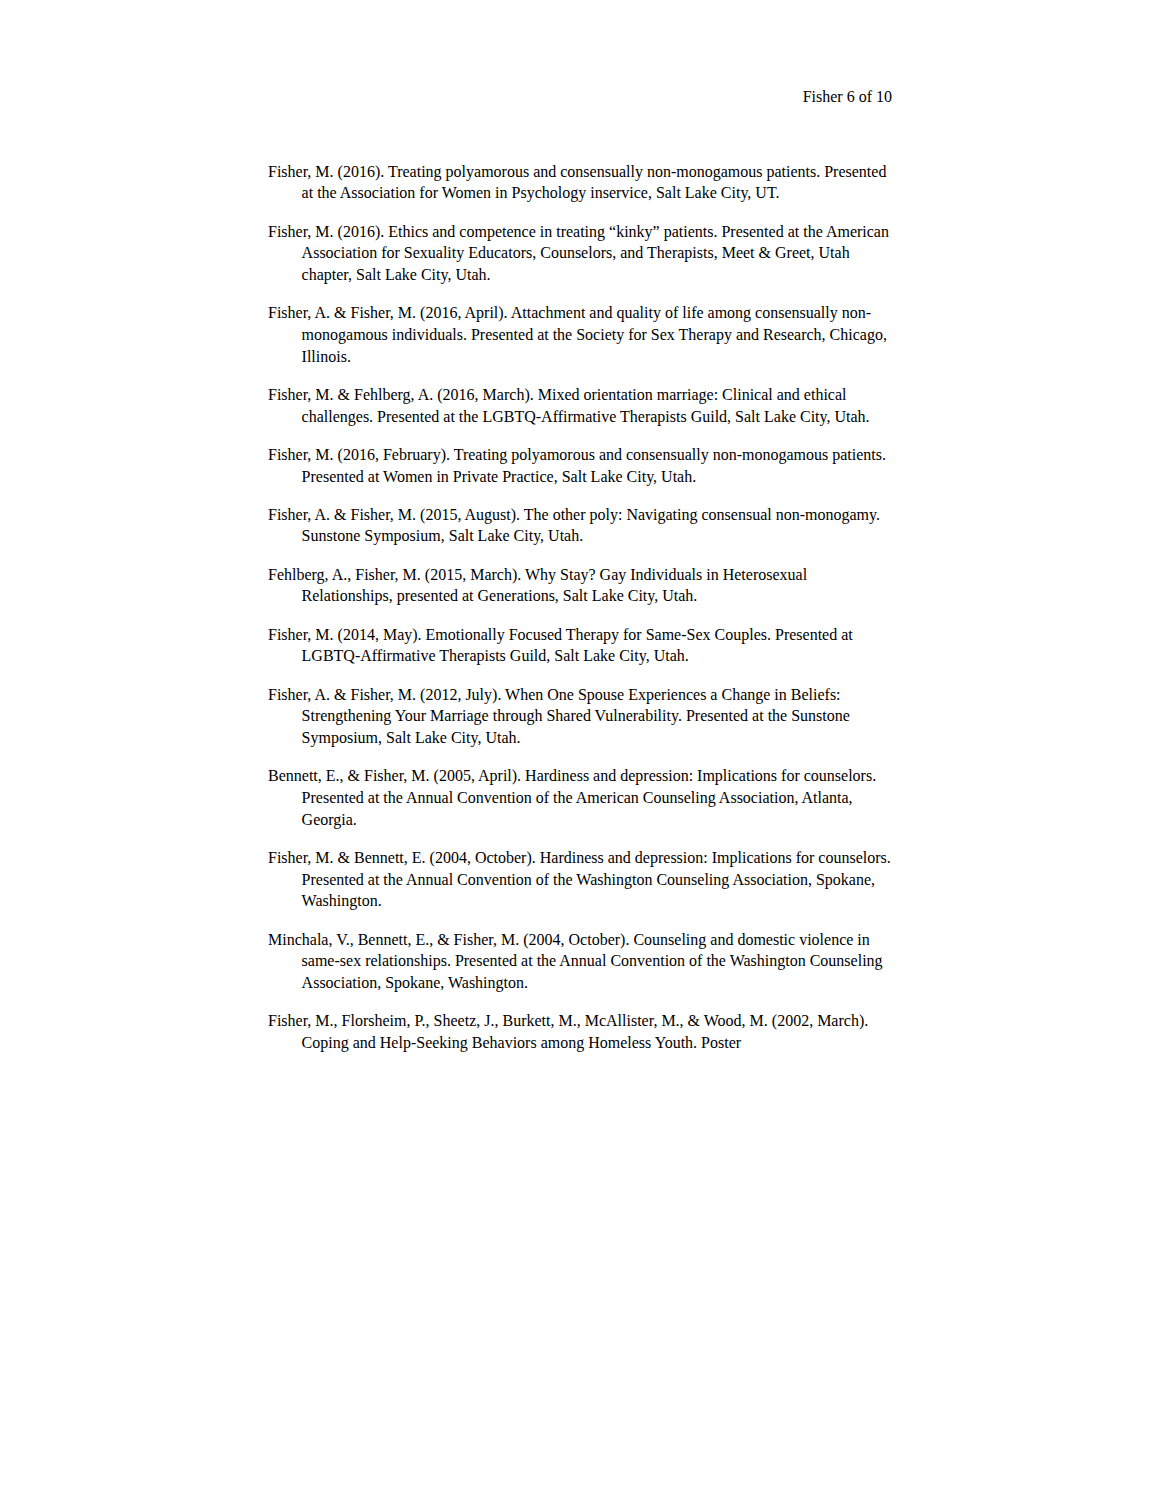Fisher 6 of 10
Fisher, M. (2016). Treating polyamorous and consensually non-monogamous patients. Presented at the Association for Women in Psychology inservice, Salt Lake City, UT.
Fisher, M. (2016). Ethics and competence in treating “kinky” patients. Presented at the American Association for Sexuality Educators, Counselors, and Therapists, Meet & Greet, Utah chapter, Salt Lake City, Utah.
Fisher, A. & Fisher, M. (2016, April). Attachment and quality of life among consensually non-monogamous individuals. Presented at the Society for Sex Therapy and Research, Chicago, Illinois.
Fisher, M. & Fehlberg, A. (2016, March). Mixed orientation marriage: Clinical and ethical challenges. Presented at the LGBTQ-Affirmative Therapists Guild, Salt Lake City, Utah.
Fisher, M. (2016, February). Treating polyamorous and consensually non-monogamous patients. Presented at Women in Private Practice, Salt Lake City, Utah.
Fisher, A. & Fisher, M. (2015, August). The other poly: Navigating consensual non-monogamy. Sunstone Symposium, Salt Lake City, Utah.
Fehlberg, A., Fisher, M. (2015, March). Why Stay? Gay Individuals in Heterosexual Relationships, presented at Generations, Salt Lake City, Utah.
Fisher, M. (2014, May). Emotionally Focused Therapy for Same-Sex Couples. Presented at LGBTQ-Affirmative Therapists Guild, Salt Lake City, Utah.
Fisher, A. & Fisher, M. (2012, July). When One Spouse Experiences a Change in Beliefs: Strengthening Your Marriage through Shared Vulnerability. Presented at the Sunstone Symposium, Salt Lake City, Utah.
Bennett, E., & Fisher, M. (2005, April). Hardiness and depression: Implications for counselors. Presented at the Annual Convention of the American Counseling Association, Atlanta, Georgia.
Fisher, M. & Bennett, E. (2004, October). Hardiness and depression: Implications for counselors. Presented at the Annual Convention of the Washington Counseling Association, Spokane, Washington.
Minchala, V., Bennett, E., & Fisher, M. (2004, October). Counseling and domestic violence in same-sex relationships. Presented at the Annual Convention of the Washington Counseling Association, Spokane, Washington.
Fisher, M., Florsheim, P., Sheetz, J., Burkett, M., McAllister, M., & Wood, M. (2002, March). Coping and Help-Seeking Behaviors among Homeless Youth. Poster